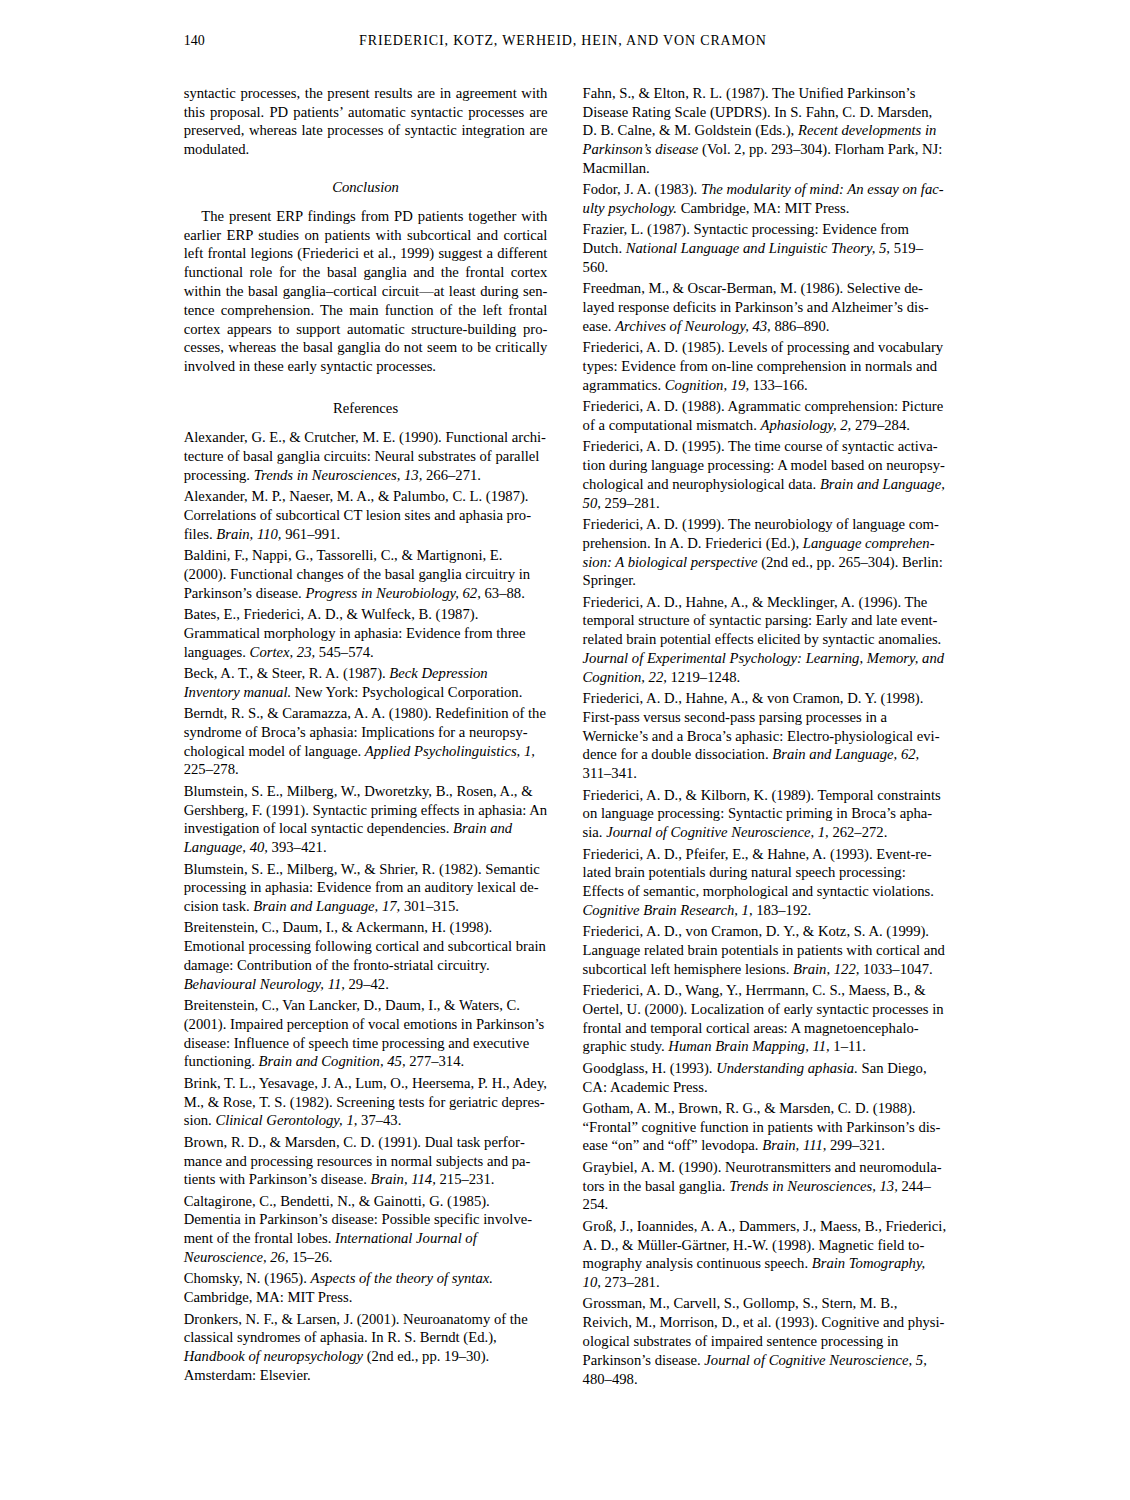140 Friederici, Kotz, Werheid, Hein, and von Cramon
syntactic processes, the present results are in agreement with this proposal. PD patients’ automatic syntactic processes are preserved, whereas late processes of syntactic integration are modulated.
Conclusion
The present ERP findings from PD patients together with earlier ERP studies on patients with subcortical and cortical left frontal legions (Friederici et al., 1999) suggest a different functional role for the basal ganglia and the frontal cortex within the basal ganglia–cortical circuit—at least during sentence comprehension. The main function of the left frontal cortex appears to support automatic structure-building processes, whereas the basal ganglia do not seem to be critically involved in these early syntactic processes.
References
Alexander, G. E., & Crutcher, M. E. (1990). Functional architecture of basal ganglia circuits: Neural substrates of parallel processing. Trends in Neurosciences, 13, 266–271.
Alexander, M. P., Naeser, M. A., & Palumbo, C. L. (1987). Correlations of subcortical CT lesion sites and aphasia profiles. Brain, 110, 961–991.
Baldini, F., Nappi, G., Tassorelli, C., & Martignoni, E. (2000). Functional changes of the basal ganglia circuitry in Parkinson’s disease. Progress in Neurobiology, 62, 63–88.
Bates, E., Friederici, A. D., & Wulfeck, B. (1987). Grammatical morphology in aphasia: Evidence from three languages. Cortex, 23, 545–574.
Beck, A. T., & Steer, R. A. (1987). Beck Depression Inventory manual. New York: Psychological Corporation.
Berndt, R. S., & Caramazza, A. A. (1980). Redefinition of the syndrome of Broca’s aphasia: Implications for a neuropsychological model of language. Applied Psycholinguistics, 1, 225–278.
Blumstein, S. E., Milberg, W., Dworetzky, B., Rosen, A., & Gershberg, F. (1991). Syntactic priming effects in aphasia: An investigation of local syntactic dependencies. Brain and Language, 40, 393–421.
Blumstein, S. E., Milberg, W., & Shrier, R. (1982). Semantic processing in aphasia: Evidence from an auditory lexical decision task. Brain and Language, 17, 301–315.
Breitenstein, C., Daum, I., & Ackermann, H. (1998). Emotional processing following cortical and subcortical brain damage: Contribution of the fronto-striatal circuitry. Behavioural Neurology, 11, 29–42.
Breitenstein, C., Van Lancker, D., Daum, I., & Waters, C. (2001). Impaired perception of vocal emotions in Parkinson’s disease: Influence of speech time processing and executive functioning. Brain and Cognition, 45, 277–314.
Brink, T. L., Yesavage, J. A., Lum, O., Heersema, P. H., Adey, M., & Rose, T. S. (1982). Screening tests for geriatric depression. Clinical Gerontology, 1, 37–43.
Brown, R. D., & Marsden, C. D. (1991). Dual task performance and processing resources in normal subjects and patients with Parkinson’s disease. Brain, 114, 215–231.
Caltagirone, C., Bendetti, N., & Gainotti, G. (1985). Dementia in Parkinson’s disease: Possible specific involvement of the frontal lobes. International Journal of Neuroscience, 26, 15–26.
Chomsky, N. (1965). Aspects of the theory of syntax. Cambridge, MA: MIT Press.
Dronkers, N. F., & Larsen, J. (2001). Neuroanatomy of the classical syndromes of aphasia. In R. S. Berndt (Ed.), Handbook of neuropsychology (2nd ed., pp. 19–30). Amsterdam: Elsevier.
Fahn, S., & Elton, R. L. (1987). The Unified Parkinson’s Disease Rating Scale (UPDRS). In S. Fahn, C. D. Marsden, D. B. Calne, & M. Goldstein (Eds.), Recent developments in Parkinson’s disease (Vol. 2, pp. 293–304). Florham Park, NJ: Macmillan.
Fodor, J. A. (1983). The modularity of mind: An essay on faculty psychology. Cambridge, MA: MIT Press.
Frazier, L. (1987). Syntactic processing: Evidence from Dutch. National Language and Linguistic Theory, 5, 519–560.
Freedman, M., & Oscar-Berman, M. (1986). Selective delayed response deficits in Parkinson’s and Alzheimer’s disease. Archives of Neurology, 43, 886–890.
Friederici, A. D. (1985). Levels of processing and vocabulary types: Evidence from on-line comprehension in normals and agrammatics. Cognition, 19, 133–166.
Friederici, A. D. (1988). Agrammatic comprehension: Picture of a computational mismatch. Aphasiology, 2, 279–284.
Friederici, A. D. (1995). The time course of syntactic activation during language processing: A model based on neuropsychological and neurophysiological data. Brain and Language, 50, 259–281.
Friederici, A. D. (1999). The neurobiology of language comprehension. In A. D. Friederici (Ed.), Language comprehension: A biological perspective (2nd ed., pp. 265–304). Berlin: Springer.
Friederici, A. D., Hahne, A., & Mecklinger, A. (1996). The temporal structure of syntactic parsing: Early and late event-related brain potential effects elicited by syntactic anomalies. Journal of Experimental Psychology: Learning, Memory, and Cognition, 22, 1219–1248.
Friederici, A. D., Hahne, A., & von Cramon, D. Y. (1998). First-pass versus second-pass parsing processes in a Wernicke’s and a Broca’s aphasic: Electro-physiological evidence for a double dissociation. Brain and Language, 62, 311–341.
Friederici, A. D., & Kilborn, K. (1989). Temporal constraints on language processing: Syntactic priming in Broca’s aphasia. Journal of Cognitive Neuroscience, 1, 262–272.
Friederici, A. D., Pfeifer, E., & Hahne, A. (1993). Event-related brain potentials during natural speech processing: Effects of semantic, morphological and syntactic violations. Cognitive Brain Research, 1, 183–192.
Friederici, A. D., von Cramon, D. Y., & Kotz, S. A. (1999). Language related brain potentials in patients with cortical and subcortical left hemisphere lesions. Brain, 122, 1033–1047.
Friederici, A. D., Wang, Y., Herrmann, C. S., Maess, B., & Oertel, U. (2000). Localization of early syntactic processes in frontal and temporal cortical areas: A magnetoencephalographic study. Human Brain Mapping, 11, 1–11.
Goodglass, H. (1993). Understanding aphasia. San Diego, CA: Academic Press.
Gotham, A. M., Brown, R. G., & Marsden, C. D. (1988). “Frontal” cognitive function in patients with Parkinson’s disease “on” and “off” levodopa. Brain, 111, 299–321.
Graybiel, A. M. (1990). Neurotransmitters and neuromodulators in the basal ganglia. Trends in Neurosciences, 13, 244–254.
Groß, J., Ioannides, A. A., Dammers, J., Maess, B., Friederici, A. D., & Müller-Gärtner, H.-W. (1998). Magnetic field tomography analysis continuous speech. Brain Tomography, 10, 273–281.
Grossman, M., Carvell, S., Gollomp, S., Stern, M. B., Reivich, M., Morrison, D., et al. (1993). Cognitive and physiological substrates of impaired sentence processing in Parkinson’s disease. Journal of Cognitive Neuroscience, 5, 480–498.